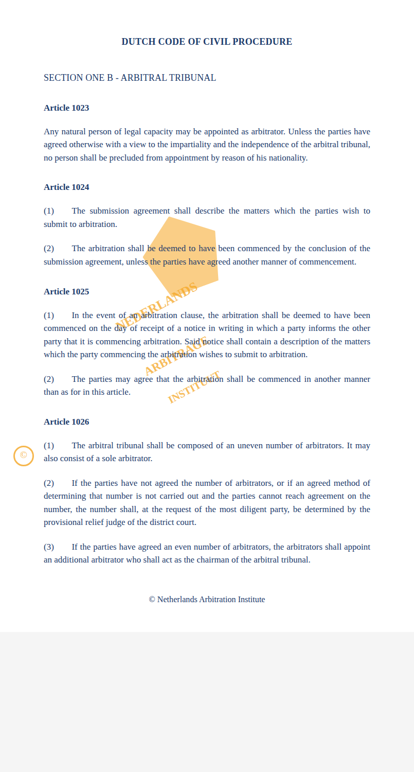NEDERLANDS
ARBITRAGE
INSTITUUT
©
DUTCH CODE OF CIVIL PROCEDURE
SECTION ONE B - ARBITRAL TRIBUNAL
Article 1023
Any natural person of legal capacity may be appointed as arbitrator. Unless the parties have agreed otherwise with a view to the impartiality and the independence of the arbitral tribunal, no person shall be precluded from appointment by reason of his nationality.
Article 1024
(1) The submission agreement shall describe the matters which the parties wish to submit to arbitration.
(2) The arbitration shall be deemed to have been commenced by the conclusion of the submission agreement, unless the parties have agreed another manner of commencement.
Article 1025
(1) In the event of an arbitration clause, the arbitration shall be deemed to have been commenced on the day of receipt of a notice in writing in which a party informs the other party that it is commencing arbitration. Said notice shall contain a description of the matters which the party commencing the arbitration wishes to submit to arbitration.
(2) The parties may agree that the arbitration shall be commenced in another manner than as for in this article.
Article 1026
(1) The arbitral tribunal shall be composed of an uneven number of arbitrators. It may also consist of a sole arbitrator.
(2) If the parties have not agreed the number of arbitrators, or if an agreed method of determining that number is not carried out and the parties cannot reach agreement on the number, the number shall, at the request of the most diligent party, be determined by the provisional relief judge of the district court.
(3) If the parties have agreed an even number of arbitrators, the arbitrators shall appoint an additional arbitrator who shall act as the chairman of the arbitral tribunal.
© Netherlands Arbitration Institute